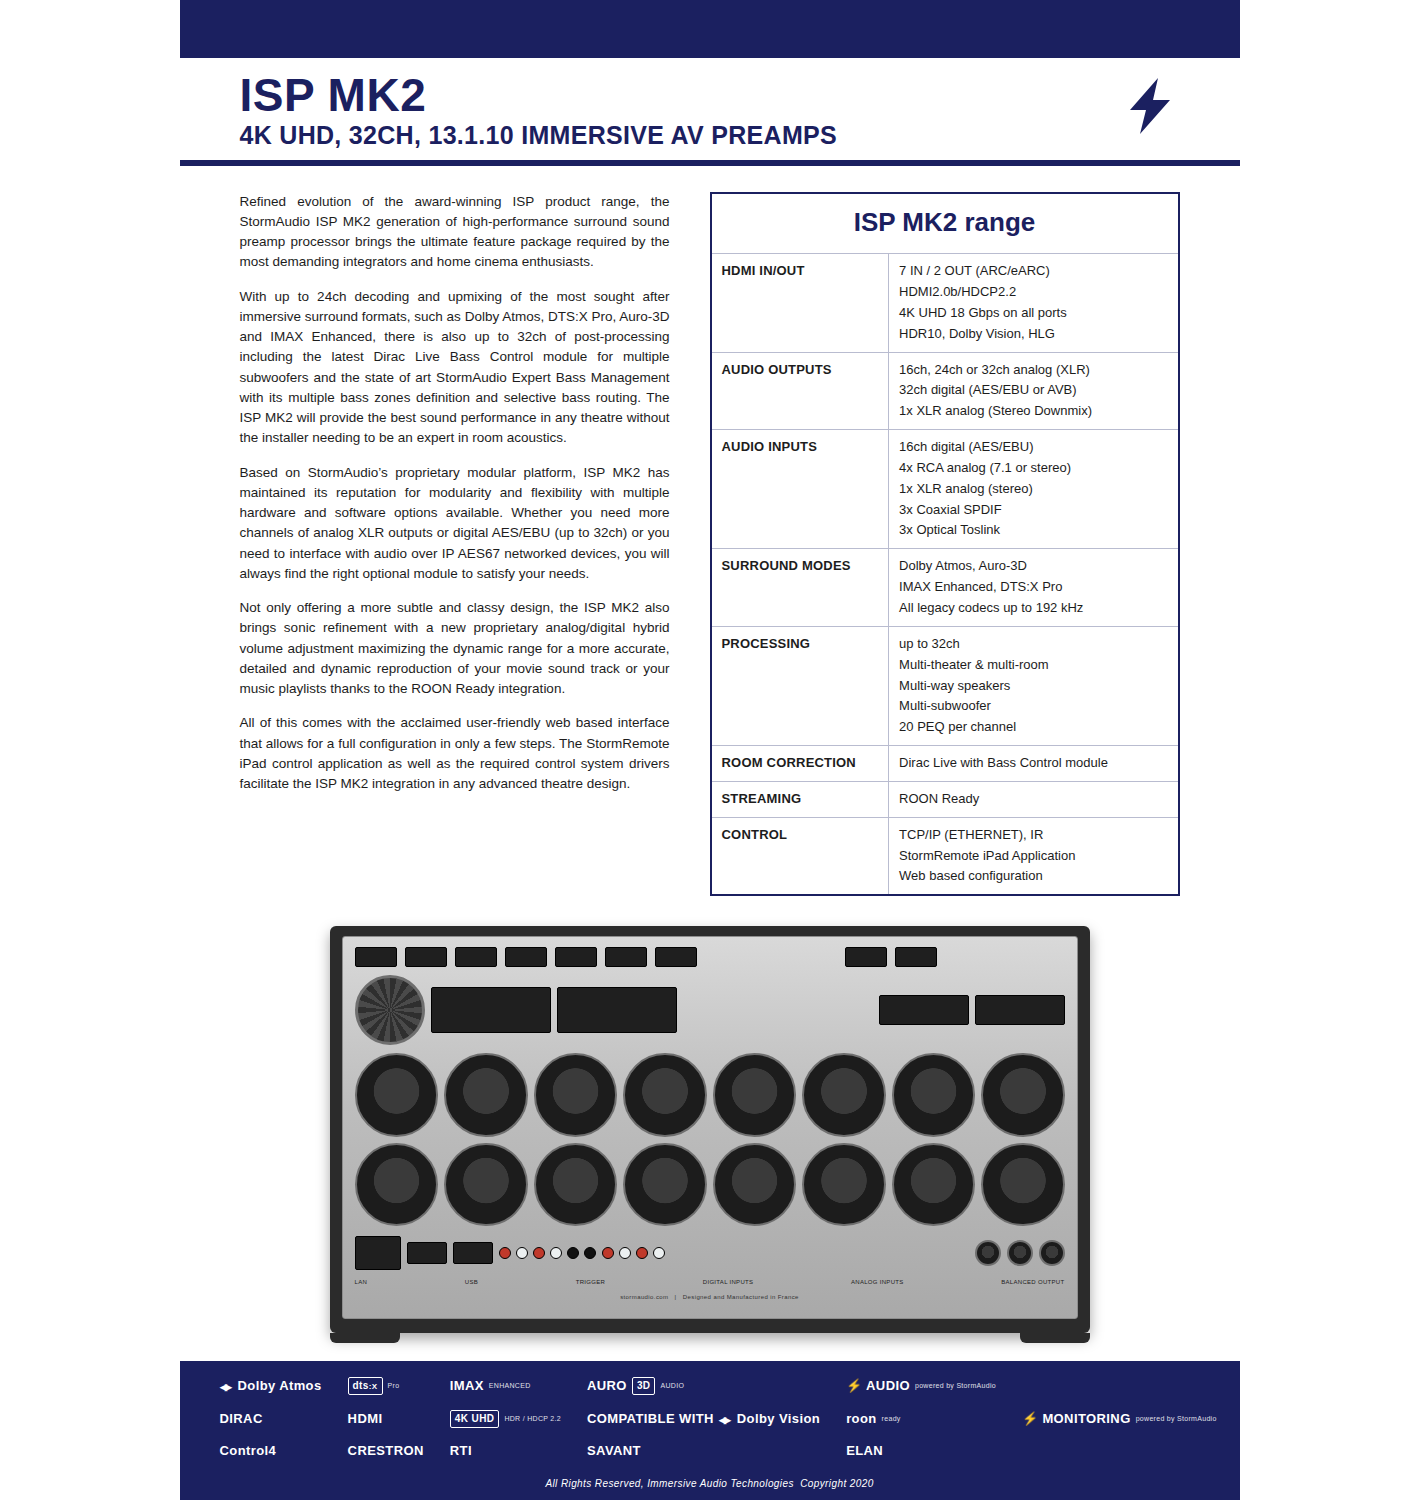ISP MK2
4K UHD, 32CH, 13.1.10 IMMERSIVE AV PREAMPS
Refined evolution of the award-winning ISP product range, the StormAudio ISP MK2 generation of high-performance surround sound preamp processor brings the ultimate feature package required by the most demanding integrators and home cinema enthusiasts.
With up to 24ch decoding and upmixing of the most sought after immersive surround formats, such as Dolby Atmos, DTS:X Pro, Auro-3D and IMAX Enhanced, there is also up to 32ch of post-processing including the latest Dirac Live Bass Control module for multiple subwoofers and the state of art StormAudio Expert Bass Management with its multiple bass zones definition and selective bass routing. The ISP MK2 will provide the best sound performance in any theatre without the installer needing to be an expert in room acoustics.
Based on StormAudio’s proprietary modular platform, ISP MK2 has maintained its reputation for modularity and flexibility with multiple hardware and software options available. Whether you need more channels of analog XLR outputs or digital AES/EBU (up to 32ch) or you need to interface with audio over IP AES67 networked devices, you will always find the right optional module to satisfy your needs.
Not only offering a more subtle and classy design, the ISP MK2 also brings sonic refinement with a new proprietary analog/digital hybrid volume adjustment maximizing the dynamic range for a more accurate, detailed and dynamic reproduction of your movie sound track or your music playlists thanks to the ROON Ready integration.
All of this comes with the acclaimed user-friendly web based interface that allows for a full configuration in only a few steps. The StormRemote iPad control application as well as the required control system drivers facilitate the ISP MK2 integration in any advanced theatre design.
ISP MK2 range
| HDMI IN/OUT | 7 IN / 2 OUT (ARC/eARC) HDMI2.0b/HDCP2.2 4K UHD 18 Gbps on all ports HDR10, Dolby Vision, HLG |
| AUDIO OUTPUTS | 16ch, 24ch or 32ch analog (XLR) 32ch digital (AES/EBU or AVB) 1x XLR analog (Stereo Downmix) |
| AUDIO INPUTS | 16ch digital (AES/EBU) 4x RCA analog (7.1 or stereo) 1x XLR analog (stereo) 3x Coaxial SPDIF 3x Optical Toslink |
| SURROUND MODES | Dolby Atmos, Auro-3D IMAX Enhanced, DTS:X Pro All legacy codecs up to 192 kHz |
| PROCESSING | up to 32ch Multi-theater & multi-room Multi-way speakers Multi-subwoofer 20 PEQ per channel |
| ROOM CORRECTION | Dirac Live with Bass Control module |
| STREAMING | ROON Ready |
| CONTROL | TCP/IP (ETHERNET), IR StormRemote iPad Application Web based configuration |
LAN USB Trigger Digital Inputs Analog Inputs Balanced Output
stormaudio.com | Designed and Manufactured in France
Dolby Atmos
dts:X Pro
IMAXENHANCED
AURO3D AUDIO
⚡ AUDIOpowered by StormAudio
DIRAC
HDMI
4K UHD HDR / HDCP 2.2
COMPATIBLE WITH
Dolby Vision
roonready
⚡ MONITORINGpowered by StormAudio
Control4
CRESTRON
RTI
SAVANT
ELAN
STORM|AUDIO
All Rights Reserved, Immersive Audio Technologies Copyright 2020